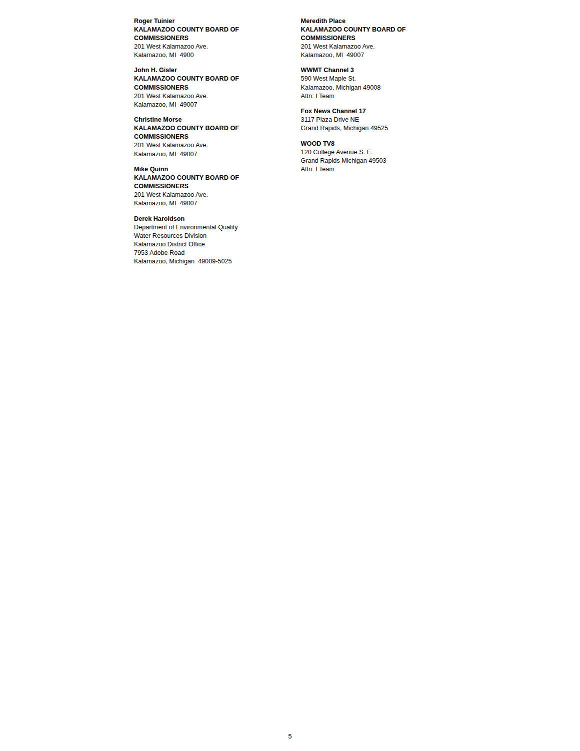Roger Tuinier
Kalamazoo County Board of Commissioners
201 West Kalamazoo Ave.
Kalamazoo, MI 4900
John H. Gisler
Kalamazoo County Board of Commissioners
201 West Kalamazoo Ave.
Kalamazoo, MI 49007
Christine Morse
Kalamazoo County Board of Commissioners
201 West Kalamazoo Ave.
Kalamazoo, MI 49007
Mike Quinn
Kalamazoo County Board of Commissioners
201 West Kalamazoo Ave.
Kalamazoo, MI 49007
Derek Haroldson
Department of Environmental Quality
Water Resources Division
Kalamazoo District Office
7953 Adobe Road
Kalamazoo, Michigan 49009-5025
Meredith Place
Kalamazoo County Board of Commissioners
201 West Kalamazoo Ave.
Kalamazoo, MI 49007
WWMT Channel 3
590 West Maple St.
Kalamazoo, Michigan 49008
Attn: I Team
Fox News Channel 17
3117 Plaza Drive NE
Grand Rapids, Michigan 49525
WOOD TV8
120 College Avenue S. E.
Grand Rapids Michigan 49503
Attn: I Team
5